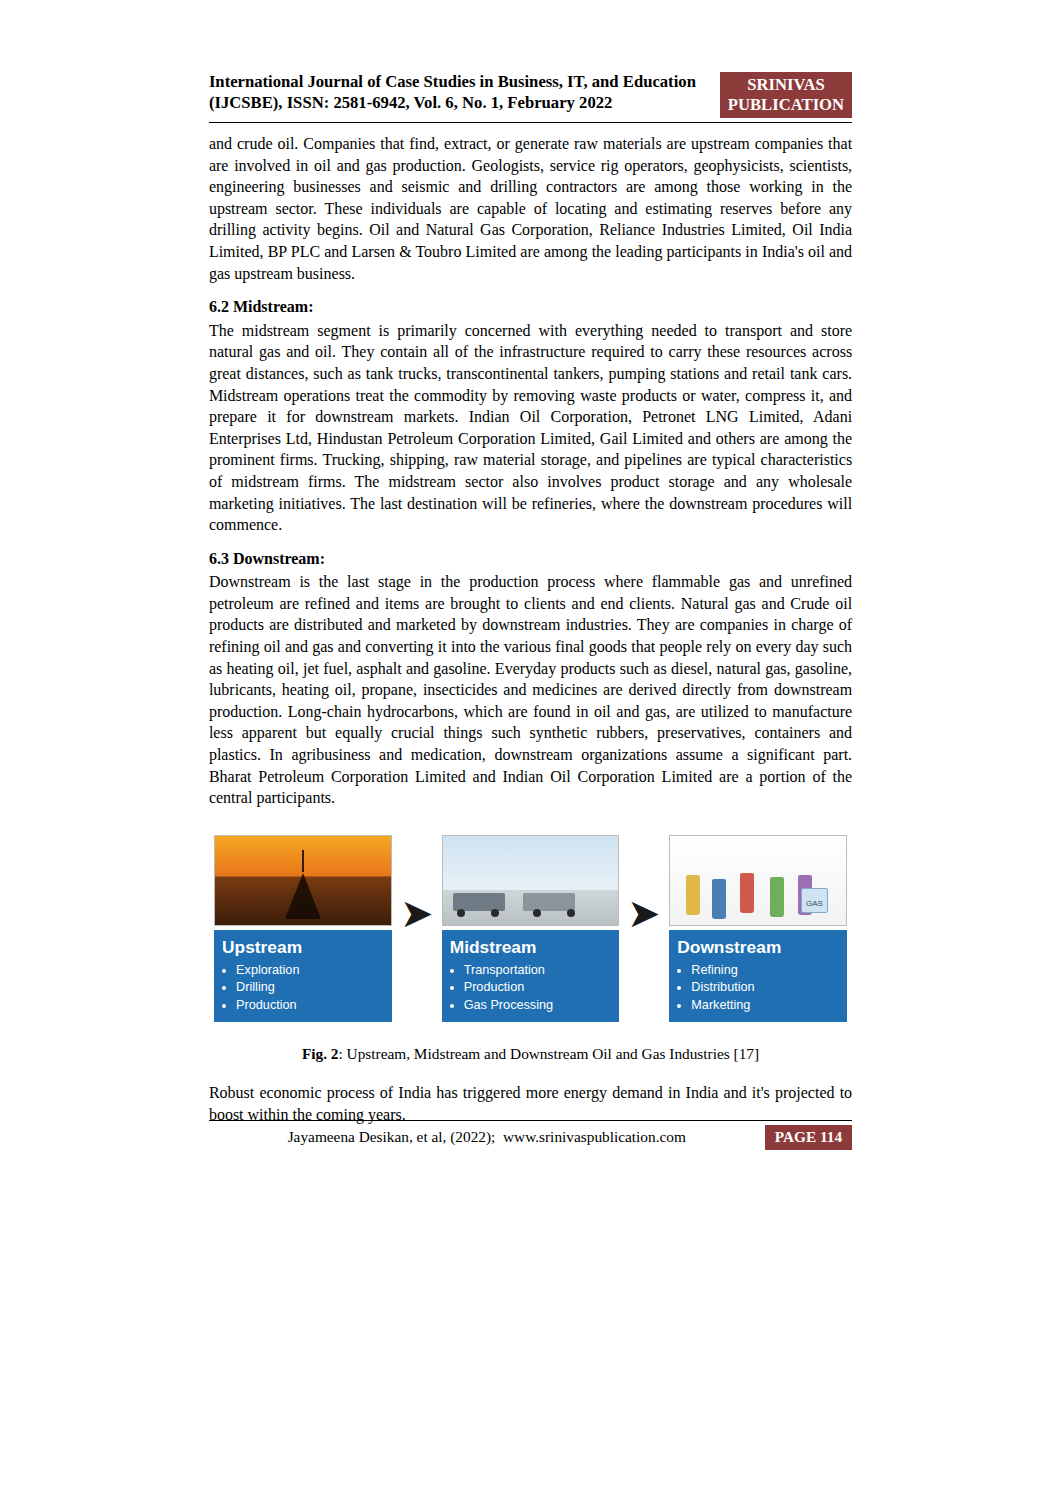International Journal of Case Studies in Business, IT, and Education
(IJCSBE), ISSN: 2581-6942, Vol. 6, No. 1, February 2022
SRINIVAS
PUBLICATION
and crude oil. Companies that find, extract, or generate raw materials are upstream companies that are involved in oil and gas production. Geologists, service rig operators, geophysicists, scientists, engineering businesses and seismic and drilling contractors are among those working in the upstream sector. These individuals are capable of locating and estimating reserves before any drilling activity begins. Oil and Natural Gas Corporation, Reliance Industries Limited, Oil India Limited, BP PLC and Larsen & Toubro Limited are among the leading participants in India's oil and gas upstream business.
6.2 Midstream:
The midstream segment is primarily concerned with everything needed to transport and store natural gas and oil. They contain all of the infrastructure required to carry these resources across great distances, such as tank trucks, transcontinental tankers, pumping stations and retail tank cars. Midstream operations treat the commodity by removing waste products or water, compress it, and prepare it for downstream markets. Indian Oil Corporation, Petronet LNG Limited, Adani Enterprises Ltd, Hindustan Petroleum Corporation Limited, Gail Limited and others are among the prominent firms. Trucking, shipping, raw material storage, and pipelines are typical characteristics of midstream firms. The midstream sector also involves product storage and any wholesale marketing initiatives. The last destination will be refineries, where the downstream procedures will commence.
6.3 Downstream:
Downstream is the last stage in the production process where flammable gas and unrefined petroleum are refined and items are brought to clients and end clients. Natural gas and Crude oil products are distributed and marketed by downstream industries. They are companies in charge of refining oil and gas and converting it into the various final goods that people rely on every day such as heating oil, jet fuel, asphalt and gasoline. Everyday products such as diesel, natural gas, gasoline, lubricants, heating oil, propane, insecticides and medicines are derived directly from downstream production. Long-chain hydrocarbons, which are found in oil and gas, are utilized to manufacture less apparent but equally crucial things such synthetic rubbers, preservatives, containers and plastics. In agribusiness and medication, downstream organizations assume a significant part. Bharat Petroleum Corporation Limited and Indian Oil Corporation Limited are a portion of the central participants.
Upstream
Exploration
Drilling
Production
➤
Midstream
Transportation
Production
Gas Processing
➤
Downstream
Refining
Distribution
Marketting
Fig. 2: Upstream, Midstream and Downstream Oil and Gas Industries [17]
Robust economic process of India has triggered more energy demand in India and it's projected to boost within the coming years.
Jayameena Desikan, et al, (2022); www.srinivaspublication.com
PAGE 114